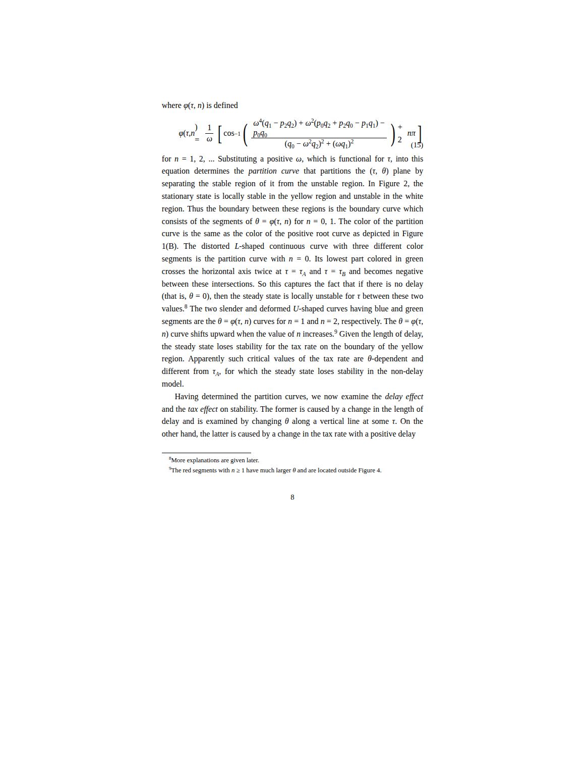where φ(τ, n) is defined
φ(τ, n) = 1 ω [ cos−1 ( ω4(q1 − p2q2) + ω2(p0q2 + p2q0 − p1q1) − p0q0 (q0 − ω2q2)2 + (ωq1)2 ) + 2nπ ]
(15)
for n = 1, 2, ... Substituting a positive ω, which is functional for τ, into this equation determines the partition curve that partitions the (τ, θ) plane by separating the stable region of it from the unstable region. In Figure 2, the stationary state is locally stable in the yellow region and unstable in the white region. Thus the boundary between these regions is the boundary curve which consists of the segments of θ = φ(τ, n) for n = 0, 1. The color of the partition curve is the same as the color of the positive root curve as depicted in Figure 1(B). The distorted L-shaped continuous curve with three different color segments is the partition curve with n = 0. Its lowest part colored in green crosses the horizontal axis twice at τ = τA and τ = τB and becomes negative between these intersections. So this captures the fact that if there is no delay (that is, θ = 0), then the steady state is locally unstable for τ between these two values.8 The two slender and deformed U-shaped curves having blue and green segments are the θ = φ(τ, n) curves for n = 1 and n = 2, respectively. The θ = φ(τ, n) curve shifts upward when the value of n increases.9 Given the length of delay, the steady state loses stability for the tax rate on the boundary of the yellow region. Apparently such critical values of the tax rate are θ-dependent and different from τA, for which the steady state loses stability in the non-delay model.
Having determined the partition curves, we now examine the delay effect and the tax effect on stability. The former is caused by a change in the length of delay and is examined by changing θ along a vertical line at some τ. On the other hand, the latter is caused by a change in the tax rate with a positive delay
8More explanations are given later.
9The red segments with n ≥ 1 have much larger θ and are located outside Figure 4.
8